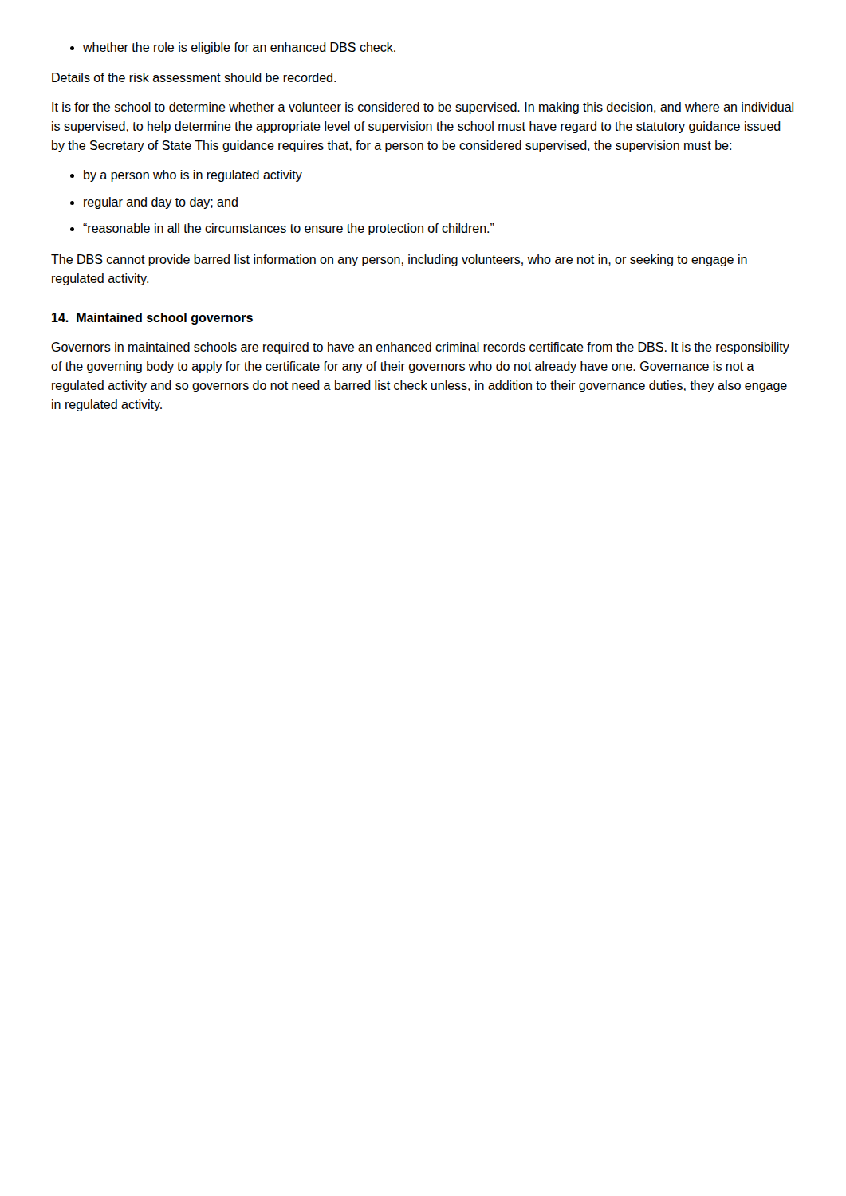whether the role is eligible for an enhanced DBS check.
Details of the risk assessment should be recorded.
It is for the school to determine whether a volunteer is considered to be supervised. In making this decision, and where an individual is supervised, to help determine the appropriate level of supervision the school must have regard to the statutory guidance issued by the Secretary of State This guidance requires that, for a person to be considered supervised, the supervision must be:
by a person who is in regulated activity
regular and day to day; and
“reasonable in all the circumstances to ensure the protection of children.”
The DBS cannot provide barred list information on any person, including volunteers, who are not in, or seeking to engage in regulated activity.
14. Maintained school governors
Governors in maintained schools are required to have an enhanced criminal records certificate from the DBS. It is the responsibility of the governing body to apply for the certificate for any of their governors who do not already have one. Governance is not a regulated activity and so governors do not need a barred list check unless, in addition to their governance duties, they also engage in regulated activity.